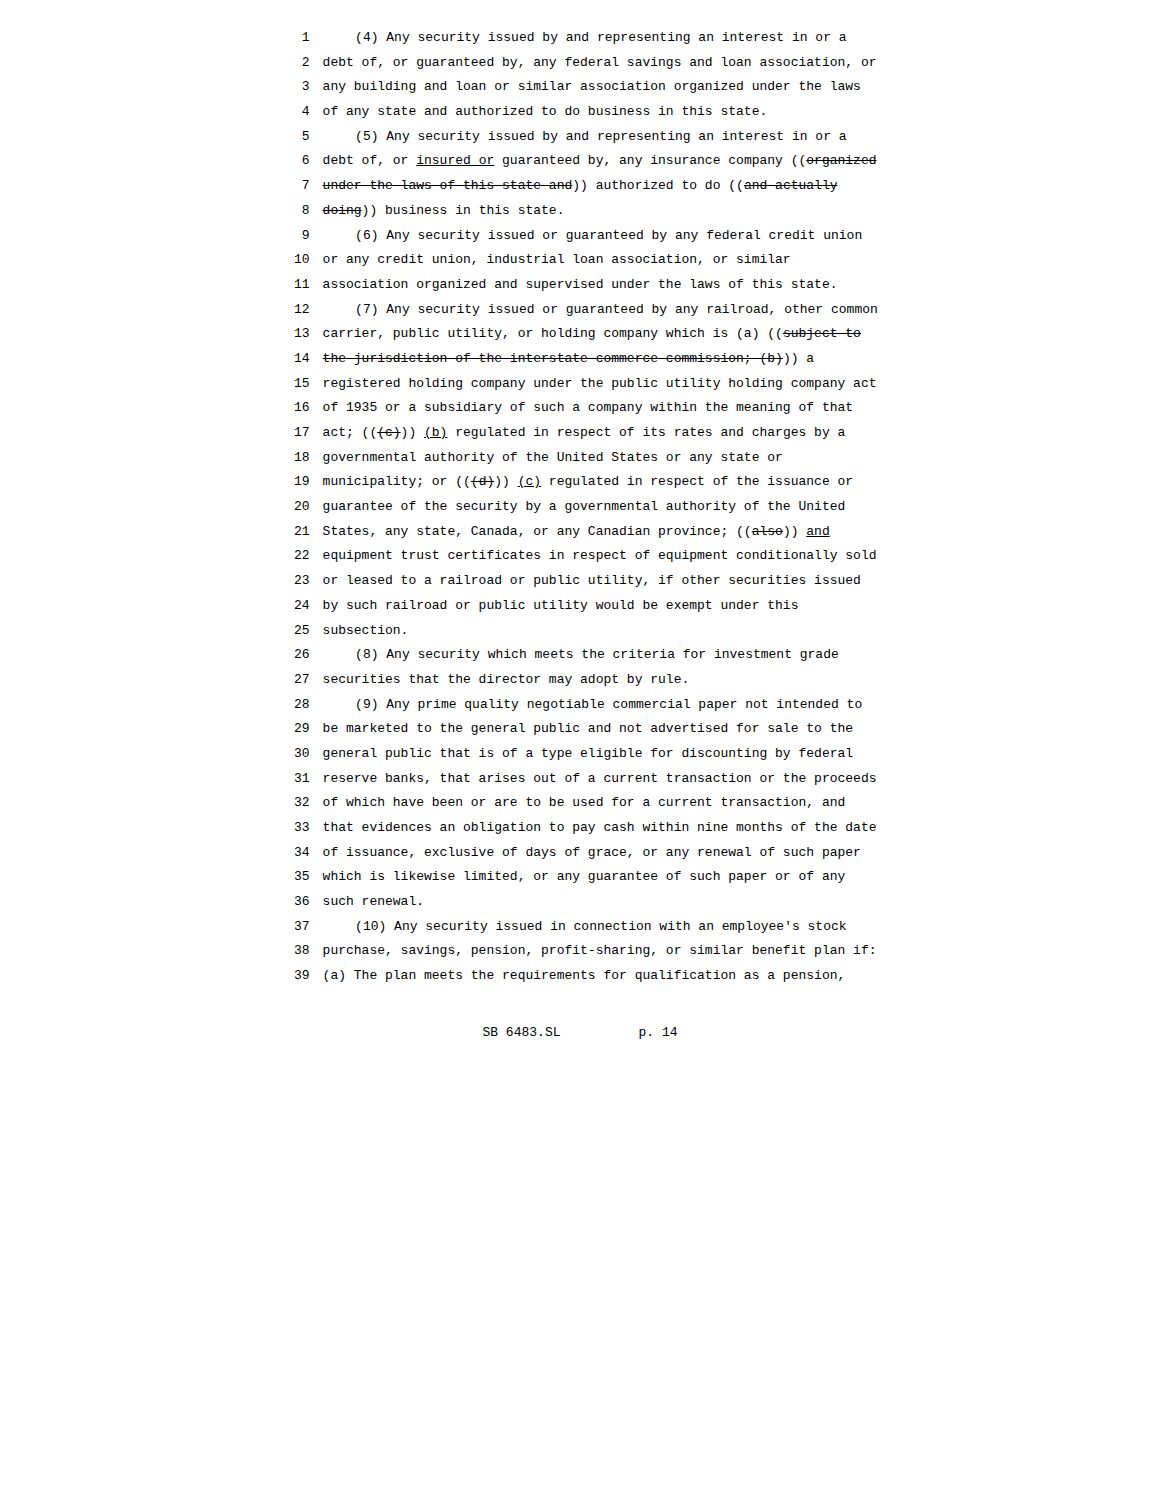(4) Any security issued by and representing an interest in or a
debt of, or guaranteed by, any federal savings and loan association, or
any building and loan or similar association organized under the laws
of any state and authorized to do business in this state.
(5) Any security issued by and representing an interest in or a
debt of, or insured or guaranteed by, any insurance company ((organized
under the laws of this state and)) authorized to do ((and actually
doing)) business in this state.
(6) Any security issued or guaranteed by any federal credit union
or any credit union, industrial loan association, or similar
association organized and supervised under the laws of this state.
(7) Any security issued or guaranteed by any railroad, other common
carrier, public utility, or holding company which is (a) ((subject to
the jurisdiction of the interstate commerce commission; (b))) a
registered holding company under the public utility holding company act
of 1935 or a subsidiary of such a company within the meaning of that
act; (((c))) (b) regulated in respect of its rates and charges by a
governmental authority of the United States or any state or
municipality; or (((d))) (c) regulated in respect of the issuance or
guarantee of the security by a governmental authority of the United
States, any state, Canada, or any Canadian province; ((also)) and
equipment trust certificates in respect of equipment conditionally sold
or leased to a railroad or public utility, if other securities issued
by such railroad or public utility would be exempt under this
subsection.
(8) Any security which meets the criteria for investment grade
securities that the director may adopt by rule.
(9) Any prime quality negotiable commercial paper not intended to
be marketed to the general public and not advertised for sale to the
general public that is of a type eligible for discounting by federal
reserve banks, that arises out of a current transaction or the proceeds
of which have been or are to be used for a current transaction, and
that evidences an obligation to pay cash within nine months of the date
of issuance, exclusive of days of grace, or any renewal of such paper
which is likewise limited, or any guarantee of such paper or of any
such renewal.
(10) Any security issued in connection with an employee's stock
purchase, savings, pension, profit-sharing, or similar benefit plan if:
(a) The plan meets the requirements for qualification as a pension,
SB 6483.SL p. 14